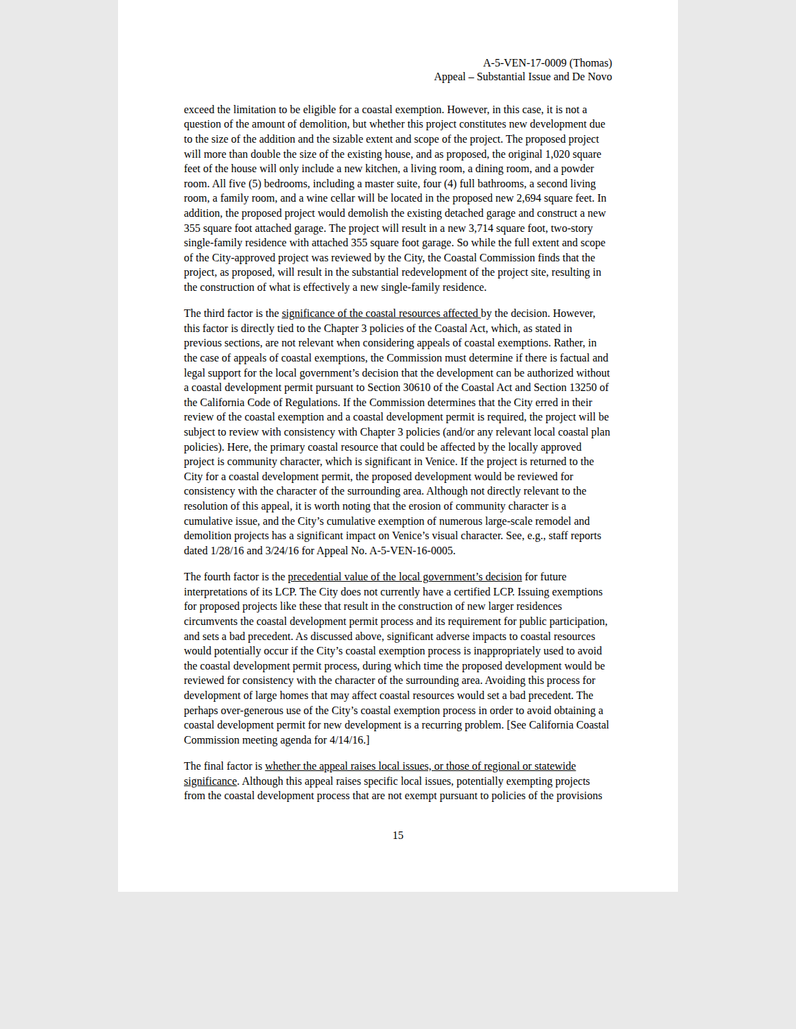A-5-VEN-17-0009 (Thomas) Appeal – Substantial Issue and De Novo
exceed the limitation to be eligible for a coastal exemption. However, in this case, it is not a question of the amount of demolition, but whether this project constitutes new development due to the size of the addition and the sizable extent and scope of the project. The proposed project will more than double the size of the existing house, and as proposed, the original 1,020 square feet of the house will only include a new kitchen, a living room, a dining room, and a powder room. All five (5) bedrooms, including a master suite, four (4) full bathrooms, a second living room, a family room, and a wine cellar will be located in the proposed new 2,694 square feet. In addition, the proposed project would demolish the existing detached garage and construct a new 355 square foot attached garage. The project will result in a new 3,714 square foot, two-story single-family residence with attached 355 square foot garage. So while the full extent and scope of the City-approved project was reviewed by the City, the Coastal Commission finds that the project, as proposed, will result in the substantial redevelopment of the project site, resulting in the construction of what is effectively a new single-family residence.
The third factor is the significance of the coastal resources affected by the decision. However, this factor is directly tied to the Chapter 3 policies of the Coastal Act, which, as stated in previous sections, are not relevant when considering appeals of coastal exemptions. Rather, in the case of appeals of coastal exemptions, the Commission must determine if there is factual and legal support for the local government’s decision that the development can be authorized without a coastal development permit pursuant to Section 30610 of the Coastal Act and Section 13250 of the California Code of Regulations. If the Commission determines that the City erred in their review of the coastal exemption and a coastal development permit is required, the project will be subject to review with consistency with Chapter 3 policies (and/or any relevant local coastal plan policies). Here, the primary coastal resource that could be affected by the locally approved project is community character, which is significant in Venice. If the project is returned to the City for a coastal development permit, the proposed development would be reviewed for consistency with the character of the surrounding area. Although not directly relevant to the resolution of this appeal, it is worth noting that the erosion of community character is a cumulative issue, and the City’s cumulative exemption of numerous large-scale remodel and demolition projects has a significant impact on Venice’s visual character. See, e.g., staff reports dated 1/28/16 and 3/24/16 for Appeal No. A-5-VEN-16-0005.
The fourth factor is the precedential value of the local government’s decision for future interpretations of its LCP. The City does not currently have a certified LCP. Issuing exemptions for proposed projects like these that result in the construction of new larger residences circumvents the coastal development permit process and its requirement for public participation, and sets a bad precedent. As discussed above, significant adverse impacts to coastal resources would potentially occur if the City’s coastal exemption process is inappropriately used to avoid the coastal development permit process, during which time the proposed development would be reviewed for consistency with the character of the surrounding area. Avoiding this process for development of large homes that may affect coastal resources would set a bad precedent. The perhaps over-generous use of the City’s coastal exemption process in order to avoid obtaining a coastal development permit for new development is a recurring problem. [See California Coastal Commission meeting agenda for 4/14/16.]
The final factor is whether the appeal raises local issues, or those of regional or statewide significance. Although this appeal raises specific local issues, potentially exempting projects from the coastal development process that are not exempt pursuant to policies of the provisions
15